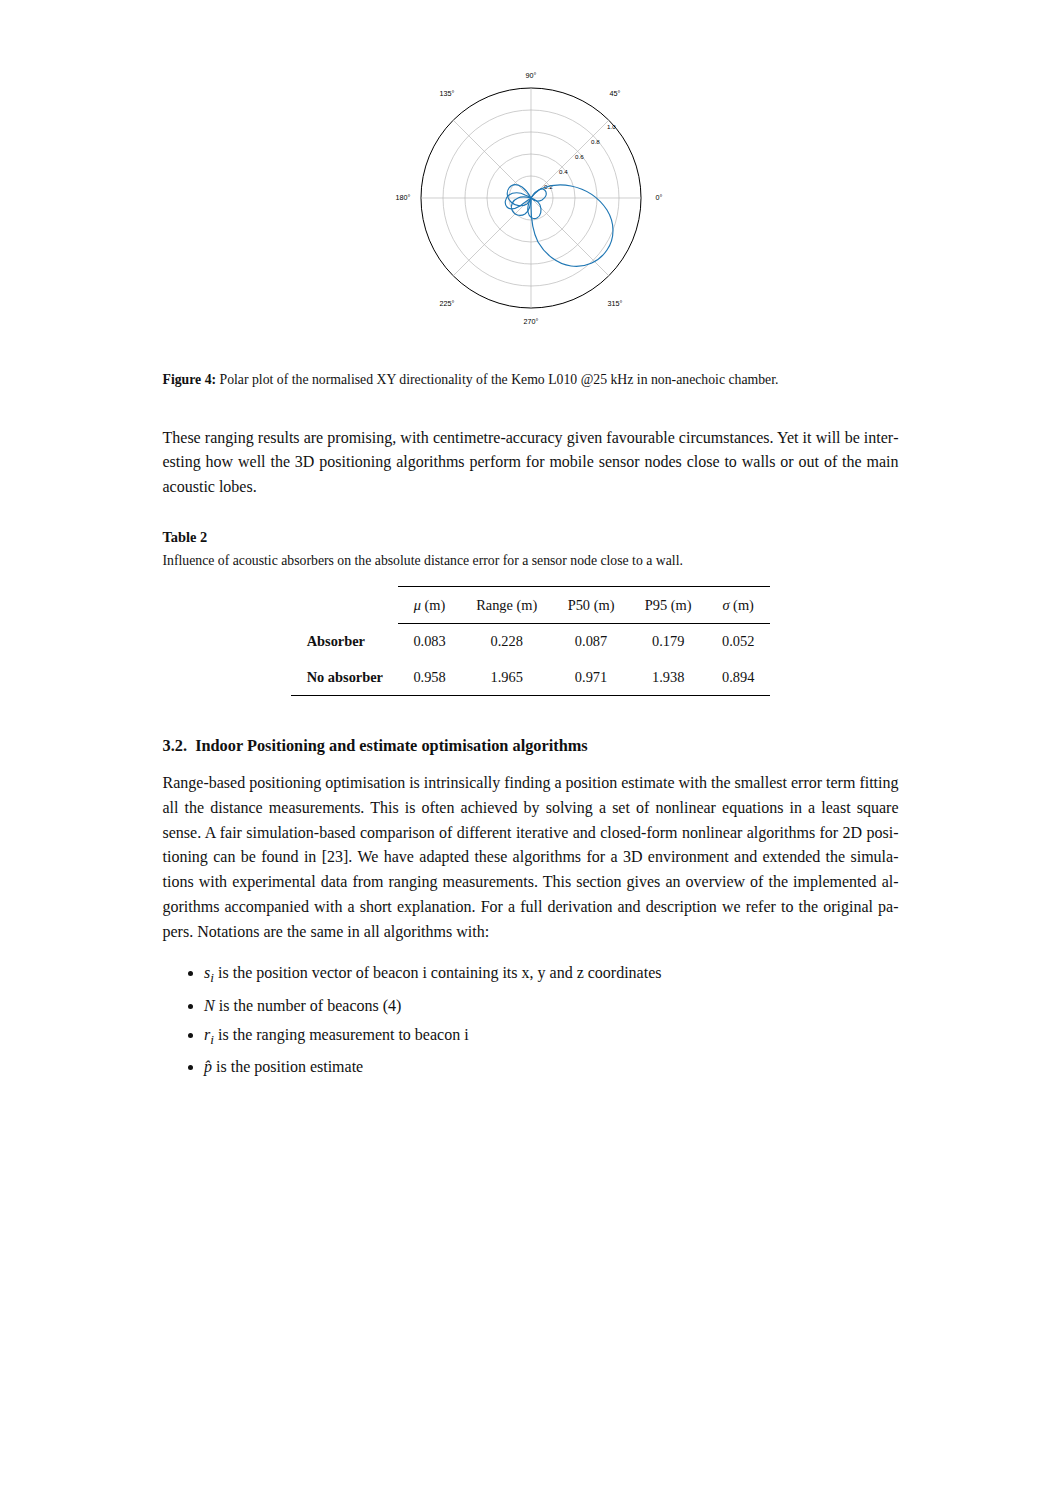90° 135° 45° 180° 0° 225° 315° 270° 0.2 0.4 0.6 0.8 1.0
Figure 4: Polar plot of the normalised XY directionality of the Kemo L010 @25 kHz in non-anechoic chamber.
These ranging results are promising, with centimetre-accuracy given favourable circumstances. Yet it will be interesting how well the 3D positioning algorithms perform for mobile sensor nodes close to walls or out of the main acoustic lobes.
Table 2
Influence of acoustic absorbers on the absolute distance error for a sensor node close to a wall.
| | μ (m) | Range (m) | P50 (m) | P95 (m) | σ (m) |
| --- | --- | --- | --- | --- | --- |
| Absorber | 0.083 | 0.228 | 0.087 | 0.179 | 0.052 |
| No absorber | 0.958 | 1.965 | 0.971 | 1.938 | 0.894 |
3.2. Indoor Positioning and estimate optimisation algorithms
Range-based positioning optimisation is intrinsically finding a position estimate with the smallest error term fitting all the distance measurements. This is often achieved by solving a set of nonlinear equations in a least square sense. A fair simulation-based comparison of different iterative and closed-form nonlinear algorithms for 2D positioning can be found in [23]. We have adapted these algorithms for a 3D environment and extended the simulations with experimental data from ranging measurements. This section gives an overview of the implemented algorithms accompanied with a short explanation. For a full derivation and description we refer to the original papers. Notations are the same in all algorithms with:
si is the position vector of beacon i containing its x, y and z coordinates
N is the number of beacons (4)
ri is the ranging measurement to beacon i
p̂ is the position estimate